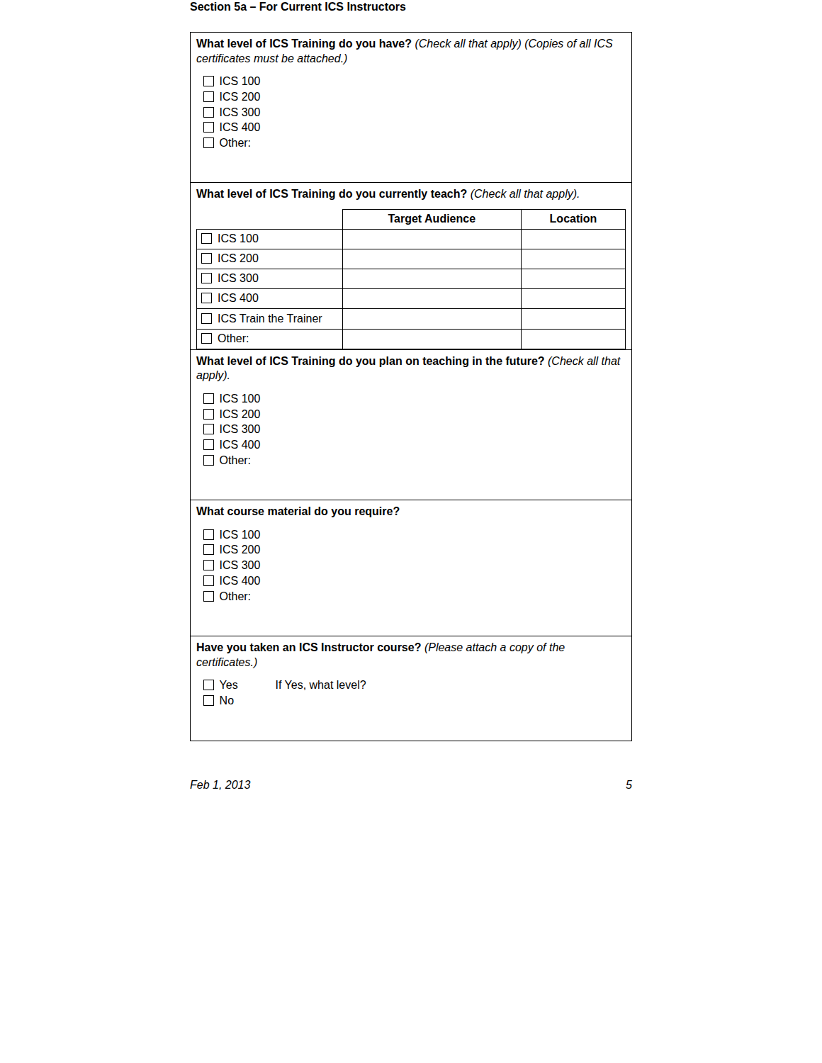Section 5a – For Current ICS Instructors
| What level of ICS Training do you have? (Check all that apply) (Copies of all ICS certificates must be attached.) ICS 100 ICS 200 ICS 300 ICS 400 Other: |
| What level of ICS Training do you currently teach? (Check all that apply). / / Target Audience / Location / / --- / --- / --- / / ICS 100 / / / / ICS 200 / / / / ICS 300 / / / / ICS 400 / / / / ICS Train the Trainer / / / / Other: / / / |
| What level of ICS Training do you plan on teaching in the future? (Check all that apply). ICS 100 ICS 200 ICS 300 ICS 400 Other: |
| What course material do you require? ICS 100 ICS 200 ICS 300 ICS 400 Other: |
| Have you taken an ICS Instructor course? (Please attach a copy of the certificates.) Yes If Yes, what level? No |
Feb 1, 2013
5